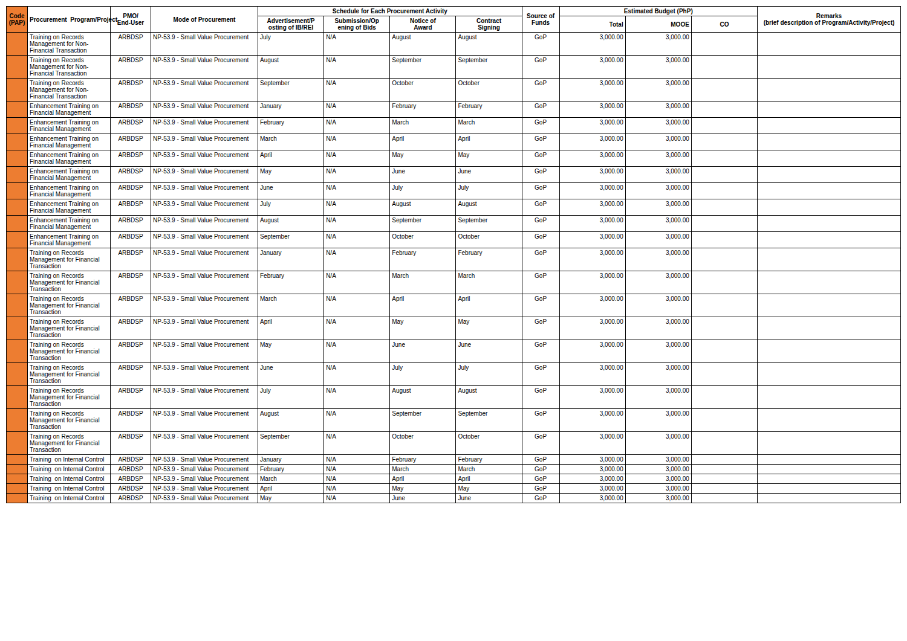| Code (PAP) | Procurement Program/Project | PMO/ End-User | Mode of Procurement | Schedule for Each Procurement Activity | Source of Funds | Estimated Budget (PhP) | Remarks (brief description of Program/Activity/Project) |
| --- | --- | --- | --- | --- | --- | --- | --- |
| Advertisement/P osting of IB/REI | Submission/Op ening of Bids | Notice of Award | Contract Signing | Total | MOOE | CO |
| | Training on Records Management for Non-Financial Transaction | ARBDSP | NP-53.9 - Small Value Procurement | July | N/A | August | August | GoP | 3,000.00 | 3,000.00 | | |
| | Training on Records Management for Non-Financial Transaction | ARBDSP | NP-53.9 - Small Value Procurement | August | N/A | September | September | GoP | 3,000.00 | 3,000.00 | | |
| | Training on Records Management for Non-Financial Transaction | ARBDSP | NP-53.9 - Small Value Procurement | September | N/A | October | October | GoP | 3,000.00 | 3,000.00 | | |
| | Enhancement Training on Financial Management | ARBDSP | NP-53.9 - Small Value Procurement | January | N/A | February | February | GoP | 3,000.00 | 3,000.00 | | |
| | Enhancement Training on Financial Management | ARBDSP | NP-53.9 - Small Value Procurement | February | N/A | March | March | GoP | 3,000.00 | 3,000.00 | | |
| | Enhancement Training on Financial Management | ARBDSP | NP-53.9 - Small Value Procurement | March | N/A | April | April | GoP | 3,000.00 | 3,000.00 | | |
| | Enhancement Training on Financial Management | ARBDSP | NP-53.9 - Small Value Procurement | April | N/A | May | May | GoP | 3,000.00 | 3,000.00 | | |
| | Enhancement Training on Financial Management | ARBDSP | NP-53.9 - Small Value Procurement | May | N/A | June | June | GoP | 3,000.00 | 3,000.00 | | |
| | Enhancement Training on Financial Management | ARBDSP | NP-53.9 - Small Value Procurement | June | N/A | July | July | GoP | 3,000.00 | 3,000.00 | | |
| | Enhancement Training on Financial Management | ARBDSP | NP-53.9 - Small Value Procurement | July | N/A | August | August | GoP | 3,000.00 | 3,000.00 | | |
| | Enhancement Training on Financial Management | ARBDSP | NP-53.9 - Small Value Procurement | August | N/A | September | September | GoP | 3,000.00 | 3,000.00 | | |
| | Enhancement Training on Financial Management | ARBDSP | NP-53.9 - Small Value Procurement | September | N/A | October | October | GoP | 3,000.00 | 3,000.00 | | |
| | Training on Records Management for Financial Transaction | ARBDSP | NP-53.9 - Small Value Procurement | January | N/A | February | February | GoP | 3,000.00 | 3,000.00 | | |
| | Training on Records Management for Financial Transaction | ARBDSP | NP-53.9 - Small Value Procurement | February | N/A | March | March | GoP | 3,000.00 | 3,000.00 | | |
| | Training on Records Management for Financial Transaction | ARBDSP | NP-53.9 - Small Value Procurement | March | N/A | April | April | GoP | 3,000.00 | 3,000.00 | | |
| | Training on Records Management for Financial Transaction | ARBDSP | NP-53.9 - Small Value Procurement | April | N/A | May | May | GoP | 3,000.00 | 3,000.00 | | |
| | Training on Records Management for Financial Transaction | ARBDSP | NP-53.9 - Small Value Procurement | May | N/A | June | June | GoP | 3,000.00 | 3,000.00 | | |
| | Training on Records Management for Financial Transaction | ARBDSP | NP-53.9 - Small Value Procurement | June | N/A | July | July | GoP | 3,000.00 | 3,000.00 | | |
| | Training on Records Management for Financial Transaction | ARBDSP | NP-53.9 - Small Value Procurement | July | N/A | August | August | GoP | 3,000.00 | 3,000.00 | | |
| | Training on Records Management for Financial Transaction | ARBDSP | NP-53.9 - Small Value Procurement | August | N/A | September | September | GoP | 3,000.00 | 3,000.00 | | |
| | Training on Records Management for Financial Transaction | ARBDSP | NP-53.9 - Small Value Procurement | September | N/A | October | October | GoP | 3,000.00 | 3,000.00 | | |
| | Training on Internal Control | ARBDSP | NP-53.9 - Small Value Procurement | January | N/A | February | February | GoP | 3,000.00 | 3,000.00 | | |
| | Training on Internal Control | ARBDSP | NP-53.9 - Small Value Procurement | February | N/A | March | March | GoP | 3,000.00 | 3,000.00 | | |
| | Training on Internal Control | ARBDSP | NP-53.9 - Small Value Procurement | March | N/A | April | April | GoP | 3,000.00 | 3,000.00 | | |
| | Training on Internal Control | ARBDSP | NP-53.9 - Small Value Procurement | April | N/A | May | May | GoP | 3,000.00 | 3,000.00 | | |
| | Training on Internal Control | ARBDSP | NP-53.9 - Small Value Procurement | May | N/A | June | June | GoP | 3,000.00 | 3,000.00 | | |